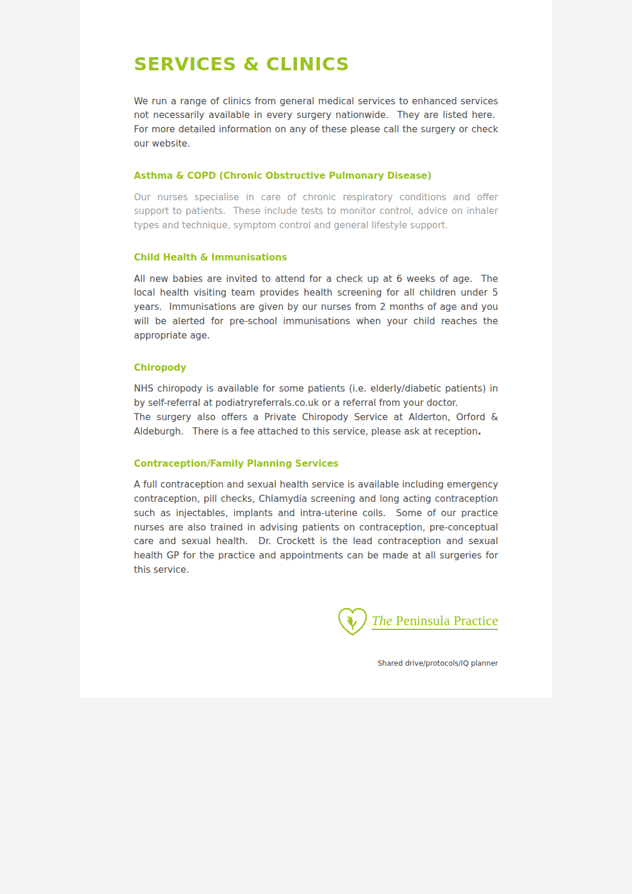SERVICES & CLINICS
We run a range of clinics from general medical services to enhanced services not necessarily available in every surgery nationwide. They are listed here. For more detailed information on any of these please call the surgery or check our website.
Asthma & COPD (Chronic Obstructive Pulmonary Disease)
Our nurses specialise in care of chronic respiratory conditions and offer support to patients. These include tests to monitor control, advice on inhaler types and technique, symptom control and general lifestyle support.
Child Health & Immunisations
All new babies are invited to attend for a check up at 6 weeks of age. The local health visiting team provides health screening for all children under 5 years. Immunisations are given by our nurses from 2 months of age and you will be alerted for pre-school immunisations when your child reaches the appropriate age.
Chiropody
NHS chiropody is available for some patients (i.e. elderly/diabetic patients) in by self-referral at podiatryreferrals.co.uk or a referral from your doctor.
The surgery also offers a Private Chiropody Service at Alderton, Orford & Aldeburgh. There is a fee attached to this service, please ask at reception.
Contraception/Family Planning Services
A full contraception and sexual health service is available including emergency contraception, pill checks, Chlamydia screening and long acting contraception such as injectables, implants and intra-uterine coils. Some of our practice nurses are also trained in advising patients on contraception, pre-conceptual care and sexual health. Dr. Crockett is the lead contraception and sexual health GP for the practice and appointments can be made at all surgeries for this service.
The Peninsula Practice
Shared drive/protocols/IQ planner